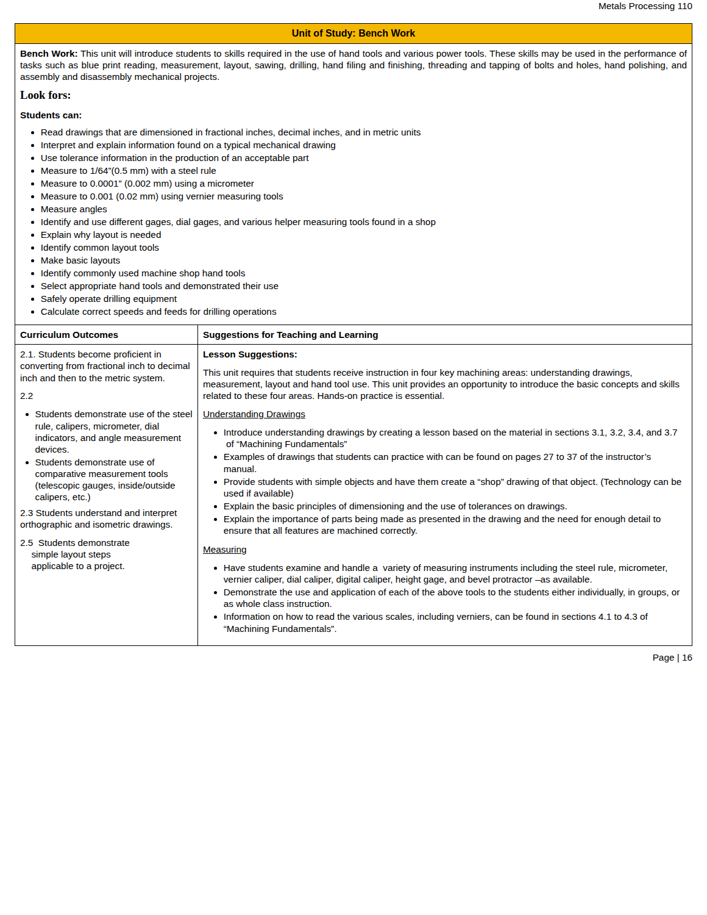Metals Processing 110
| Unit of Study: Bench Work |
| Bench Work: This unit will introduce students to skills required in the use of hand tools and various power tools. These skills may be used in the performance of tasks such as blue print reading, measurement, layout, sawing, drilling, hand filing and finishing, threading and tapping of bolts and holes, hand polishing, and assembly and disassembly mechanical projects. Look fors: Students can: Read drawings that are dimensioned in fractional inches, decimal inches, and in metric units Interpret and explain information found on a typical mechanical drawing Use tolerance information in the production of an acceptable part Measure to 1/64”(0.5 mm) with a steel rule Measure to 0.0001” (0.002 mm) using a micrometer Measure to 0.001 (0.02 mm) using vernier measuring tools Measure angles Identify and use different gages, dial gages, and various helper measuring tools found in a shop Explain why layout is needed Identify common layout tools Make basic layouts Identify commonly used machine shop hand tools Select appropriate hand tools and demonstrated their use Safely operate drilling equipment Calculate correct speeds and feeds for drilling operations |
| Curriculum Outcomes | Suggestions for Teaching and Learning |
| 2.1. Students become proficient in converting from fractional inch to decimal inch and then to the metric system. 2.2 Students demonstrate use of the steel rule, calipers, micrometer, dial indicators, and angle measurement devices. Students demonstrate use of comparative measurement tools (telescopic gauges, inside/outside calipers, etc.) 2.3 Students understand and interpret orthographic and isometric drawings. 2.5 Students demonstrate simple layout steps applicable to a project. | Lesson Suggestions: This unit requires that students receive instruction in four key machining areas: understanding drawings, measurement, layout and hand tool use. This unit provides an opportunity to introduce the basic concepts and skills related to these four areas. Hands-on practice is essential. Understanding Drawings Introduce understanding drawings by creating a lesson based on the material in sections 3.1, 3.2, 3.4, and 3.7 of “Machining Fundamentals” Examples of drawings that students can practice with can be found on pages 27 to 37 of the instructor’s manual. Provide students with simple objects and have them create a “shop” drawing of that object. (Technology can be used if available) Explain the basic principles of dimensioning and the use of tolerances on drawings. Explain the importance of parts being made as presented in the drawing and the need for enough detail to ensure that all features are machined correctly. Measuring Have students examine and handle a variety of measuring instruments including the steel rule, micrometer, vernier caliper, dial caliper, digital caliper, height gage, and bevel protractor –as available. Demonstrate the use and application of each of the above tools to the students either individually, in groups, or as whole class instruction. Information on how to read the various scales, including verniers, can be found in sections 4.1 to 4.3 of “Machining Fundamentals”. |
Page | 16